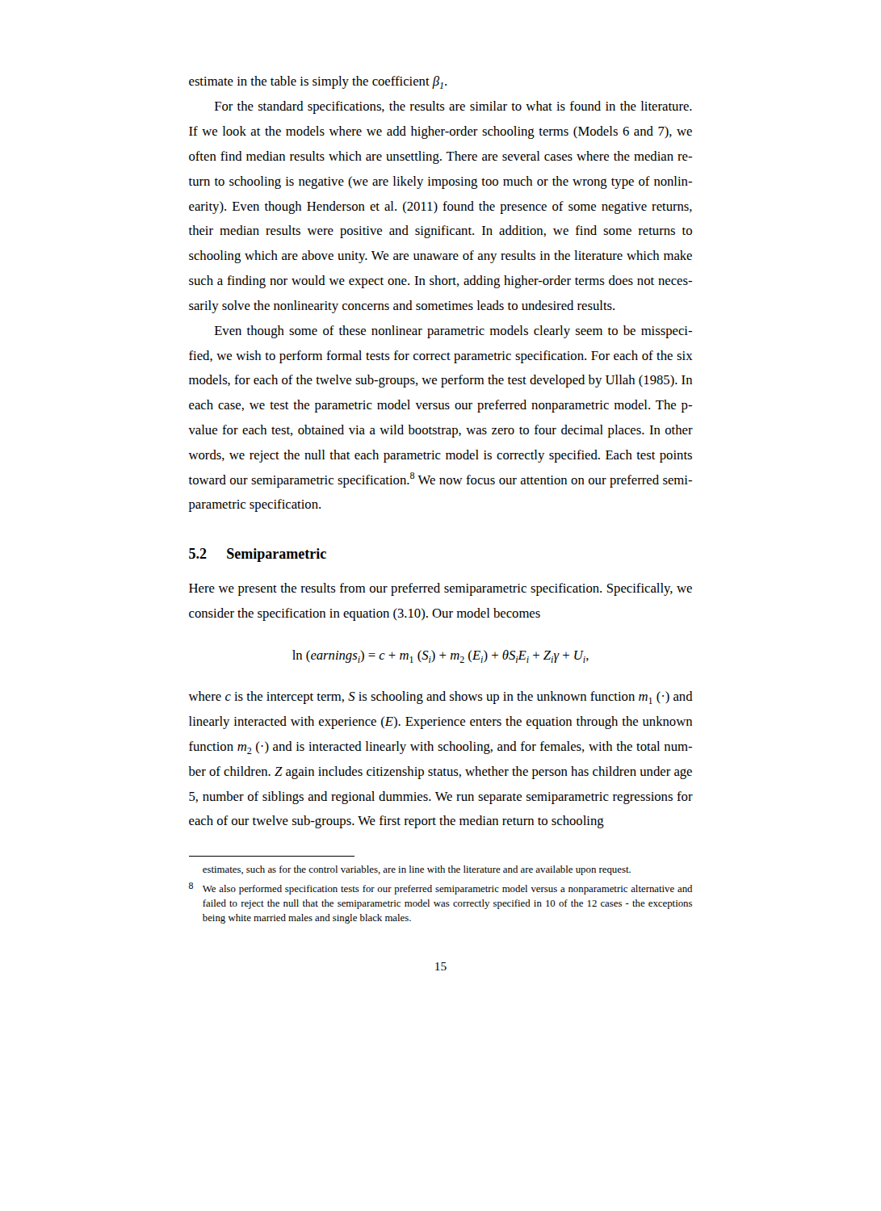estimate in the table is simply the coefficient β1.
For the standard specifications, the results are similar to what is found in the literature. If we look at the models where we add higher-order schooling terms (Models 6 and 7), we often find median results which are unsettling. There are several cases where the median return to schooling is negative (we are likely imposing too much or the wrong type of nonlinearity). Even though Henderson et al. (2011) found the presence of some negative returns, their median results were positive and significant. In addition, we find some returns to schooling which are above unity. We are unaware of any results in the literature which make such a finding nor would we expect one. In short, adding higher-order terms does not necessarily solve the nonlinearity concerns and sometimes leads to undesired results.
Even though some of these nonlinear parametric models clearly seem to be misspecified, we wish to perform formal tests for correct parametric specification. For each of the six models, for each of the twelve sub-groups, we perform the test developed by Ullah (1985). In each case, we test the parametric model versus our preferred nonparametric model. The p-value for each test, obtained via a wild bootstrap, was zero to four decimal places. In other words, we reject the null that each parametric model is correctly specified. Each test points toward our semiparametric specification.8 We now focus our attention on our preferred semiparametric specification.
5.2 Semiparametric
Here we present the results from our preferred semiparametric specification. Specifically, we consider the specification in equation (3.10). Our model becomes
ln (earningsi) = c + m1 (Si) + m2 (Ei) + θSiEi + Ziγ + Ui,
where c is the intercept term, S is schooling and shows up in the unknown function m1 (·) and linearly interacted with experience (E). Experience enters the equation through the unknown function m2 (·) and is interacted linearly with schooling, and for females, with the total number of children. Z again includes citizenship status, whether the person has children under age 5, number of siblings and regional dummies. We run separate semiparametric regressions for each of our twelve sub-groups. We first report the median return to schooling
estimates, such as for the control variables, are in line with the literature and are available upon request.
8 We also performed specification tests for our preferred semiparametric model versus a nonparametric alternative and failed to reject the null that the semiparametric model was correctly specified in 10 of the 12 cases - the exceptions being white married males and single black males.
15